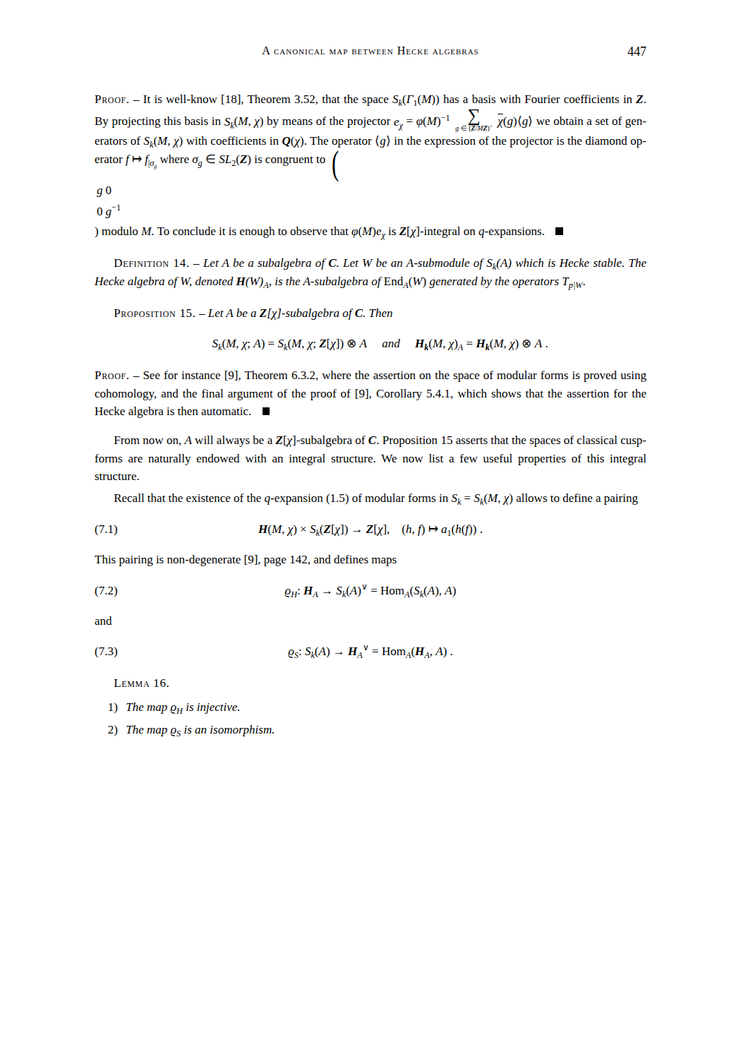A canonical map between Hecke algebras 447
Proof. – It is well-know [18], Theorem 3.52, that the space Sk(Γ1(M)) has a basis with Fourier coefficients in Z. By projecting this basis in Sk(M, χ) by means of the projector eχ = φ(M)−1 ∑g ∈ (Z/MZ)× χ(g)⟨g⟩ we obtain a set of generators of Sk(M, χ) with coefficients in Q(χ). The operator ⟨g⟩ in the expression of the projector is the diamond operator f ↦ f|σg where σg ∈ SL2(Z) is congruent to (
| g | 0 |
| 0 | g −1 |
) modulo M. To conclude it is enough to observe that φ(M)eχ is Z[χ]-integral on q-expansions.
Definition 14. – Let A be a subalgebra of C. Let W be an A-submodule of Sk(A) which is Hecke stable. The Hecke algebra of W, denoted H(W)A, is the A-subalgebra of EndA(W) generated by the operators Tp|W.
Proposition 15. – Let A be a Z[χ]-subalgebra of C. Then
Sk(M, χ; A) = Sk(M, χ; Z[χ]) ⊗ A and Hk(M, χ)A = Hk(M, χ) ⊗ A .
Proof. – See for instance [9], Theorem 6.3.2, where the assertion on the space of modular forms is proved using cohomology, and the final argument of the proof of [9], Corollary 5.4.1, which shows that the assertion for the Hecke algebra is then automatic.
From now on, A will always be a Z[χ]-subalgebra of C. Proposition 15 asserts that the spaces of classical cuspforms are naturally endowed with an integral structure. We now list a few useful properties of this integral structure.
Recall that the existence of the q-expansion (1.5) of modular forms in Sk = Sk(M, χ) allows to define a pairing
(7.1) H(M, χ) × Sk(Z[χ]) → Z[χ], (h, f) ↦ a1(h(f)) .
This pairing is non-degenerate [9], page 142, and defines maps
(7.2) ϱH: HA → Sk(A)∨ = HomA(Sk(A), A)
and
(7.3) ϱS: Sk(A) → HA∨ = HomA(HA, A) .
Lemma 16.
1) The map ϱH is injective.
2) The map ϱS is an isomorphism.